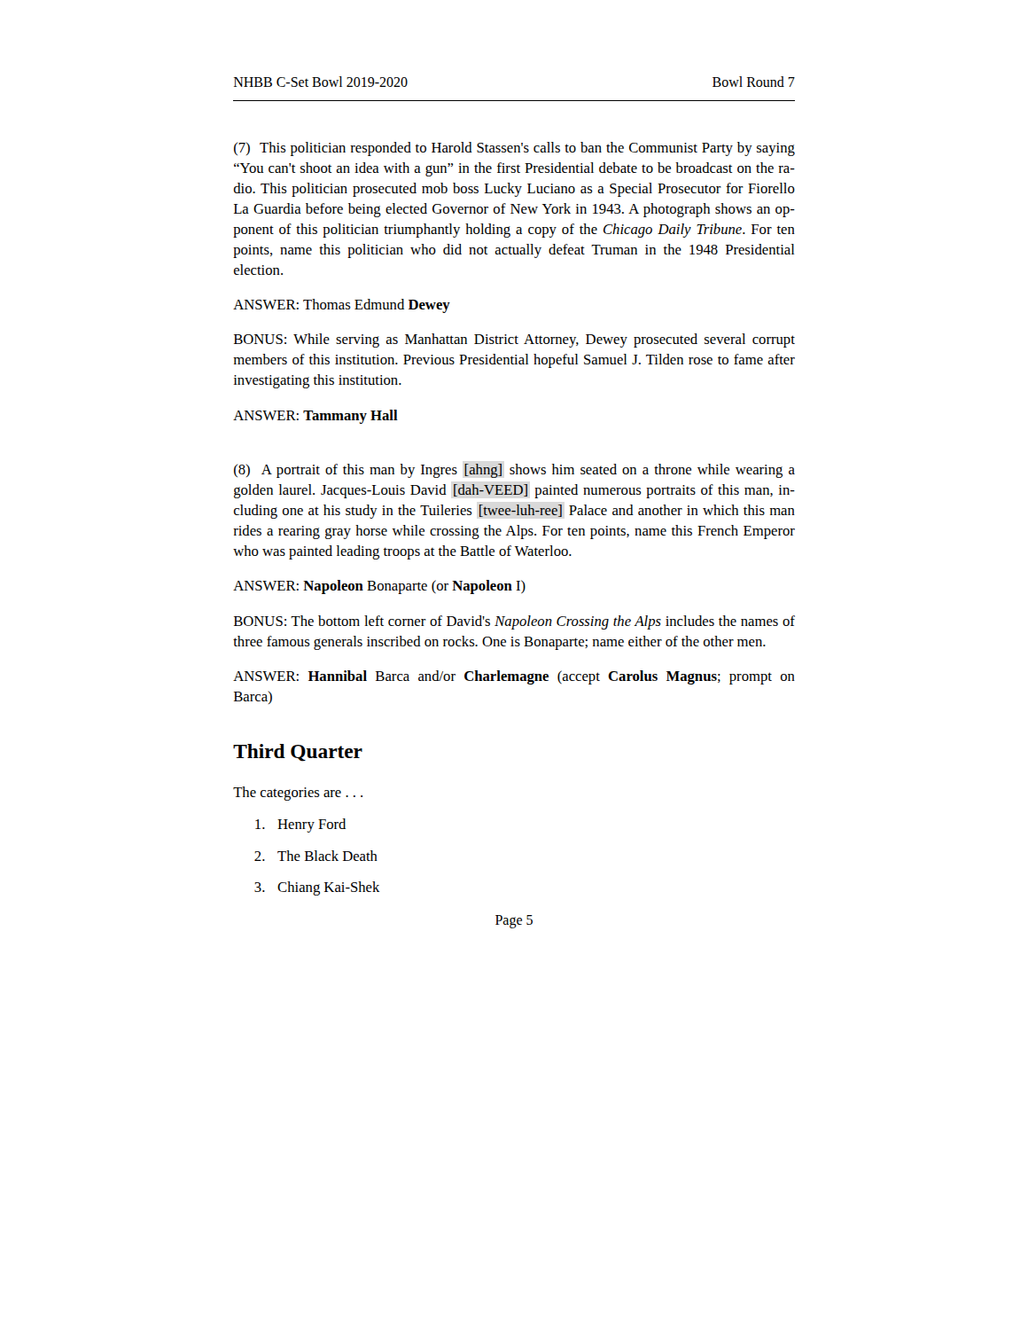NHBB C-Set Bowl 2019-2020
Bowl Round 7
(7) This politician responded to Harold Stassen's calls to ban the Communist Party by saying “You can't shoot an idea with a gun” in the first Presidential debate to be broadcast on the radio. This politician prosecuted mob boss Lucky Luciano as a Special Prosecutor for Fiorello La Guardia before being elected Governor of New York in 1943. A photograph shows an opponent of this politician triumphantly holding a copy of the Chicago Daily Tribune. For ten points, name this politician who did not actually defeat Truman in the 1948 Presidential election.
ANSWER: Thomas Edmund Dewey
BONUS: While serving as Manhattan District Attorney, Dewey prosecuted several corrupt members of this institution. Previous Presidential hopeful Samuel J. Tilden rose to fame after investigating this institution.
ANSWER: Tammany Hall
(8) A portrait of this man by Ingres [ahng] shows him seated on a throne while wearing a golden laurel. Jacques-Louis David [dah-VEED] painted numerous portraits of this man, including one at his study in the Tuileries [twee-luh-ree] Palace and another in which this man rides a rearing gray horse while crossing the Alps. For ten points, name this French Emperor who was painted leading troops at the Battle of Waterloo.
ANSWER: Napoleon Bonaparte (or Napoleon I)
BONUS: The bottom left corner of David's Napoleon Crossing the Alps includes the names of three famous generals inscribed on rocks. One is Bonaparte; name either of the other men.
ANSWER: Hannibal Barca and/or Charlemagne (accept Carolus Magnus; prompt on Barca)
Third Quarter
The categories are . . .
Henry Ford
The Black Death
Chiang Kai-Shek
Page 5